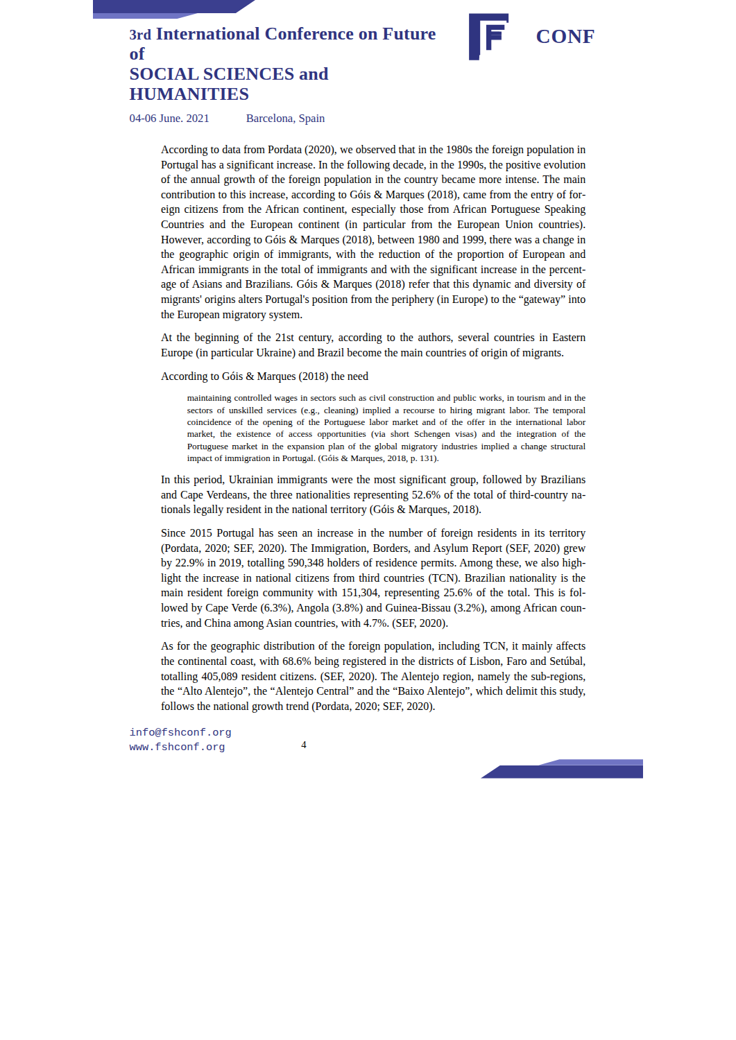3rd International Conference on Future of
Social Sciences and Humanities
04-06 June. 2021 Barcelona, Spain
CONF
According to data from Pordata (2020), we observed that in the 1980s the foreign population in Portugal has a significant increase. In the following decade, in the 1990s, the positive evolution of the annual growth of the foreign population in the country became more intense. The main contribution to this increase, according to Góis & Marques (2018), came from the entry of foreign citizens from the African continent, especially those from African Portuguese Speaking Countries and the European continent (in particular from the European Union countries). However, according to Góis & Marques (2018), between 1980 and 1999, there was a change in the geographic origin of immigrants, with the reduction of the proportion of European and African immigrants in the total of immigrants and with the significant increase in the percentage of Asians and Brazilians. Góis & Marques (2018) refer that this dynamic and diversity of migrants' origins alters Portugal's position from the periphery (in Europe) to the “gateway” into the European migratory system.
At the beginning of the 21st century, according to the authors, several countries in Eastern Europe (in particular Ukraine) and Brazil become the main countries of origin of migrants.
According to Góis & Marques (2018) the need
maintaining controlled wages in sectors such as civil construction and public works, in tourism and in the sectors of unskilled services (e.g., cleaning) implied a recourse to hiring migrant labor. The temporal coincidence of the opening of the Portuguese labor market and of the offer in the international labor market, the existence of access opportunities (via short Schengen visas) and the integration of the Portuguese market in the expansion plan of the global migratory industries implied a change structural impact of immigration in Portugal. (Góis & Marques, 2018, p. 131).
In this period, Ukrainian immigrants were the most significant group, followed by Brazilians and Cape Verdeans, the three nationalities representing 52.6% of the total of third-country nationals legally resident in the national territory (Góis & Marques, 2018).
Since 2015 Portugal has seen an increase in the number of foreign residents in its territory (Pordata, 2020; SEF, 2020). The Immigration, Borders, and Asylum Report (SEF, 2020) grew by 22.9% in 2019, totalling 590,348 holders of residence permits. Among these, we also highlight the increase in national citizens from third countries (TCN). Brazilian nationality is the main resident foreign community with 151,304, representing 25.6% of the total. This is followed by Cape Verde (6.3%), Angola (3.8%) and Guinea-Bissau (3.2%), among African countries, and China among Asian countries, with 4.7%. (SEF, 2020).
As for the geographic distribution of the foreign population, including TCN, it mainly affects the continental coast, with 68.6% being registered in the districts of Lisbon, Faro and Setúbal, totalling 405,089 resident citizens. (SEF, 2020). The Alentejo region, namely the sub-regions, the “Alto Alentejo”, the “Alentejo Central” and the “Baixo Alentejo”, which delimit this study, follows the national growth trend (Pordata, 2020; SEF, 2020).
info@fshconf.org
www.fshconf.org
4